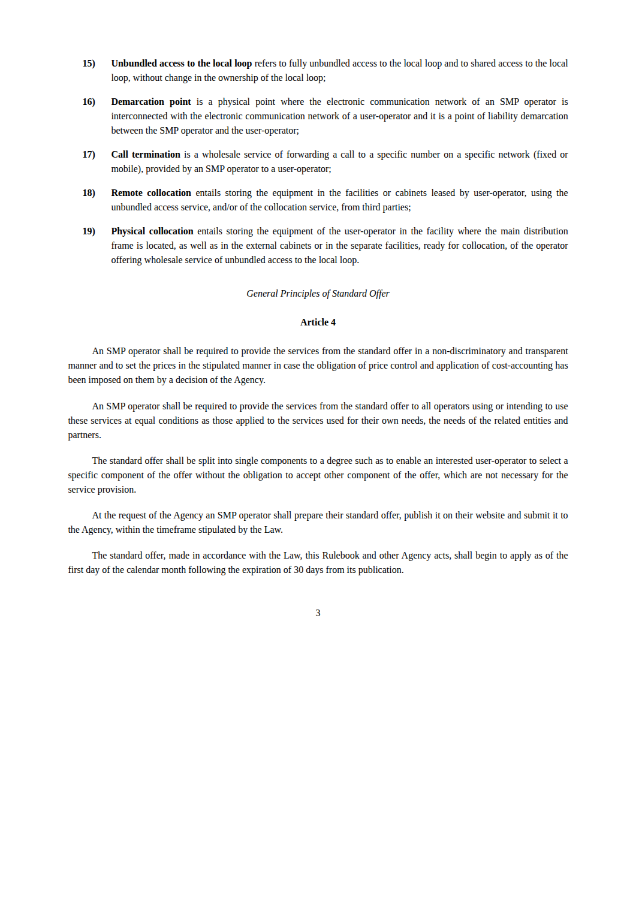15) Unbundled access to the local loop refers to fully unbundled access to the local loop and to shared access to the local loop, without change in the ownership of the local loop;
16) Demarcation point is a physical point where the electronic communication network of an SMP operator is interconnected with the electronic communication network of a user-operator and it is a point of liability demarcation between the SMP operator and the user-operator;
17) Call termination is a wholesale service of forwarding a call to a specific number on a specific network (fixed or mobile), provided by an SMP operator to a user-operator;
18) Remote collocation entails storing the equipment in the facilities or cabinets leased by user-operator, using the unbundled access service, and/or of the collocation service, from third parties;
19) Physical collocation entails storing the equipment of the user-operator in the facility where the main distribution frame is located, as well as in the external cabinets or in the separate facilities, ready for collocation, of the operator offering wholesale service of unbundled access to the local loop.
General Principles of Standard Offer
Article 4
An SMP operator shall be required to provide the services from the standard offer in a non-discriminatory and transparent manner and to set the prices in the stipulated manner in case the obligation of price control and application of cost-accounting has been imposed on them by a decision of the Agency.
An SMP operator shall be required to provide the services from the standard offer to all operators using or intending to use these services at equal conditions as those applied to the services used for their own needs, the needs of the related entities and partners.
The standard offer shall be split into single components to a degree such as to enable an interested user-operator to select a specific component of the offer without the obligation to accept other component of the offer, which are not necessary for the service provision.
At the request of the Agency an SMP operator shall prepare their standard offer, publish it on their website and submit it to the Agency, within the timeframe stipulated by the Law.
The standard offer, made in accordance with the Law, this Rulebook and other Agency acts, shall begin to apply as of the first day of the calendar month following the expiration of 30 days from its publication.
3